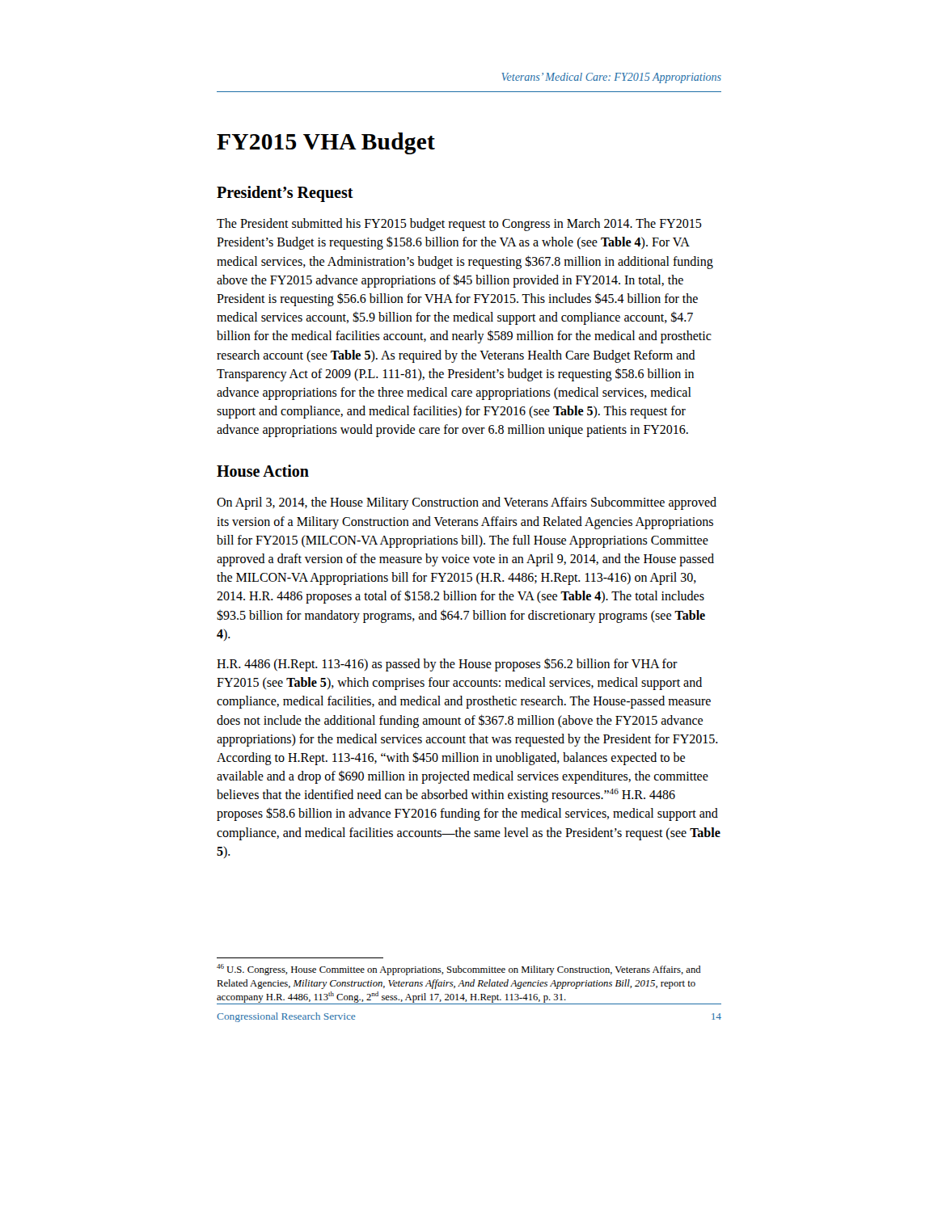Veterans’ Medical Care: FY2015 Appropriations
FY2015 VHA Budget
President’s Request
The President submitted his FY2015 budget request to Congress in March 2014. The FY2015 President’s Budget is requesting $158.6 billion for the VA as a whole (see Table 4). For VA medical services, the Administration’s budget is requesting $367.8 million in additional funding above the FY2015 advance appropriations of $45 billion provided in FY2014. In total, the President is requesting $56.6 billion for VHA for FY2015. This includes $45.4 billion for the medical services account, $5.9 billion for the medical support and compliance account, $4.7 billion for the medical facilities account, and nearly $589 million for the medical and prosthetic research account (see Table 5). As required by the Veterans Health Care Budget Reform and Transparency Act of 2009 (P.L. 111-81), the President’s budget is requesting $58.6 billion in advance appropriations for the three medical care appropriations (medical services, medical support and compliance, and medical facilities) for FY2016 (see Table 5). This request for advance appropriations would provide care for over 6.8 million unique patients in FY2016.
House Action
On April 3, 2014, the House Military Construction and Veterans Affairs Subcommittee approved its version of a Military Construction and Veterans Affairs and Related Agencies Appropriations bill for FY2015 (MILCON-VA Appropriations bill). The full House Appropriations Committee approved a draft version of the measure by voice vote in an April 9, 2014, and the House passed the MILCON-VA Appropriations bill for FY2015 (H.R. 4486; H.Rept. 113-416) on April 30, 2014. H.R. 4486 proposes a total of $158.2 billion for the VA (see Table 4). The total includes $93.5 billion for mandatory programs, and $64.7 billion for discretionary programs (see Table 4).
H.R. 4486 (H.Rept. 113-416) as passed by the House proposes $56.2 billion for VHA for FY2015 (see Table 5), which comprises four accounts: medical services, medical support and compliance, medical facilities, and medical and prosthetic research. The House-passed measure does not include the additional funding amount of $367.8 million (above the FY2015 advance appropriations) for the medical services account that was requested by the President for FY2015. According to H.Rept. 113-416, “with $450 million in unobligated, balances expected to be available and a drop of $690 million in projected medical services expenditures, the committee believes that the identified need can be absorbed within existing resources.”46 H.R. 4486 proposes $58.6 billion in advance FY2016 funding for the medical services, medical support and compliance, and medical facilities accounts—the same level as the President’s request (see Table 5).
46 U.S. Congress, House Committee on Appropriations, Subcommittee on Military Construction, Veterans Affairs, and Related Agencies, Military Construction, Veterans Affairs, And Related Agencies Appropriations Bill, 2015, report to accompany H.R. 4486, 113th Cong., 2nd sess., April 17, 2014, H.Rept. 113-416, p. 31.
Congressional Research Service
14